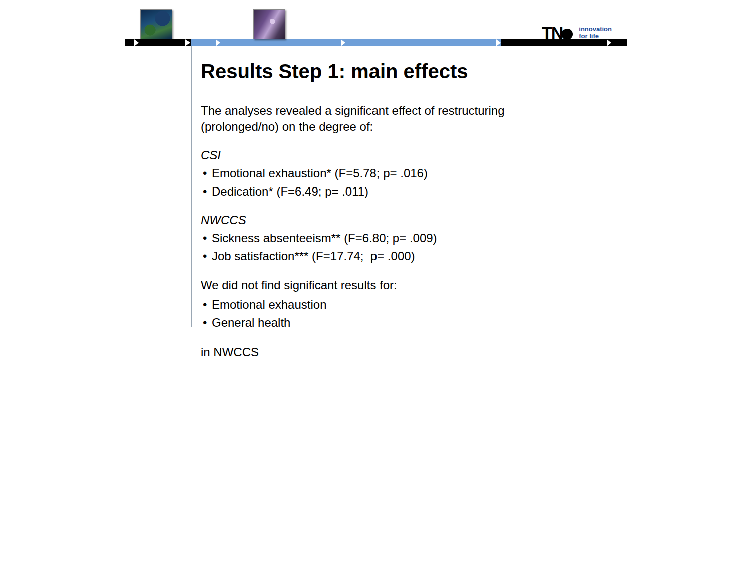TN
innovation
for life
Results Step 1: main effects
The analyses revealed a significant effect of restructuring (prolonged/no) on the degree of:
CSI
Emotional exhaustion* (F=5.78; p= .016)
Dedication* (F=6.49; p= .011)
NWCCS
Sickness absenteeism** (F=6.80; p= .009)
Job satisfaction*** (F=17.74; p= .000)
We did not find significant results for:
Emotional exhaustion
General health
in NWCCS